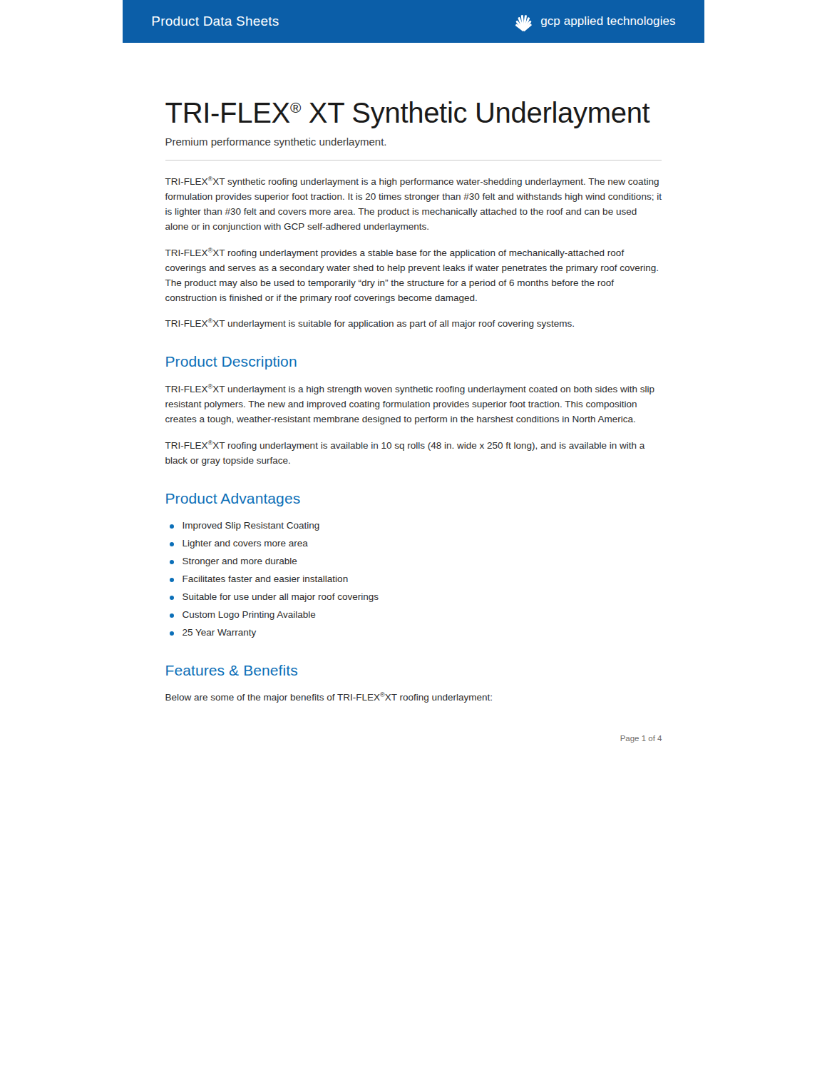Product Data Sheets
gcp applied technologies
TRI-FLEX® XT Synthetic Underlayment
Premium performance synthetic underlayment.
TRI-FLEX®XT synthetic roofing underlayment is a high performance water-shedding underlayment. The new coating formulation provides superior foot traction. It is 20 times stronger than #30 felt and withstands high wind conditions; it is lighter than #30 felt and covers more area. The product is mechanically attached to the roof and can be used alone or in conjunction with GCP self-adhered underlayments.
TRI-FLEX®XT roofing underlayment provides a stable base for the application of mechanically-attached roof coverings and serves as a secondary water shed to help prevent leaks if water penetrates the primary roof covering. The product may also be used to temporarily “dry in” the structure for a period of 6 months before the roof construction is finished or if the primary roof coverings become damaged.
TRI-FLEX®XT underlayment is suitable for application as part of all major roof covering systems.
Product Description
TRI-FLEX®XT underlayment is a high strength woven synthetic roofing underlayment coated on both sides with slip resistant polymers. The new and improved coating formulation provides superior foot traction. This composition creates a tough, weather-resistant membrane designed to perform in the harshest conditions in North America.
TRI-FLEX®XT roofing underlayment is available in 10 sq rolls (48 in. wide x 250 ft long), and is available in with a black or gray topside surface.
Product Advantages
Improved Slip Resistant Coating
Lighter and covers more area
Stronger and more durable
Facilitates faster and easier installation
Suitable for use under all major roof coverings
Custom Logo Printing Available
25 Year Warranty
Features & Benefits
Below are some of the major benefits of TRI-FLEX®XT roofing underlayment:
Page 1 of 4